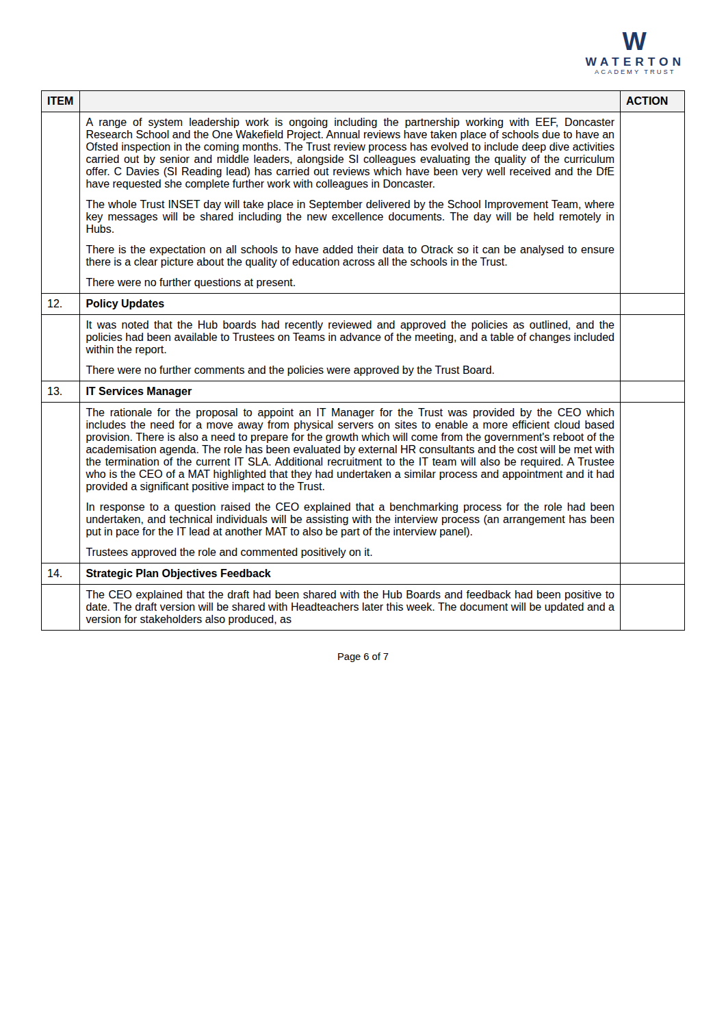W
WATERTON
ACADEMY TRUST
| ITEM | | ACTION |
| --- | --- | --- |
| | A range of system leadership work is ongoing including the partnership working with EEF, Doncaster Research School and the One Wakefield Project. Annual reviews have taken place of schools due to have an Ofsted inspection in the coming months. The Trust review process has evolved to include deep dive activities carried out by senior and middle leaders, alongside SI colleagues evaluating the quality of the curriculum offer. C Davies (SI Reading lead) has carried out reviews which have been very well received and the DfE have requested she complete further work with colleagues in Doncaster. The whole Trust INSET day will take place in September delivered by the School Improvement Team, where key messages will be shared including the new excellence documents. The day will be held remotely in Hubs. There is the expectation on all schools to have added their data to Otrack so it can be analysed to ensure there is a clear picture about the quality of education across all the schools in the Trust. There were no further questions at present. | |
| 12. | Policy Updates | |
| | It was noted that the Hub boards had recently reviewed and approved the policies as outlined, and the policies had been available to Trustees on Teams in advance of the meeting, and a table of changes included within the report. There were no further comments and the policies were approved by the Trust Board. | |
| 13. | IT Services Manager | |
| | The rationale for the proposal to appoint an IT Manager for the Trust was provided by the CEO which includes the need for a move away from physical servers on sites to enable a more efficient cloud based provision. There is also a need to prepare for the growth which will come from the government's reboot of the academisation agenda. The role has been evaluated by external HR consultants and the cost will be met with the termination of the current IT SLA. Additional recruitment to the IT team will also be required. A Trustee who is the CEO of a MAT highlighted that they had undertaken a similar process and appointment and it had provided a significant positive impact to the Trust. In response to a question raised the CEO explained that a benchmarking process for the role had been undertaken, and technical individuals will be assisting with the interview process (an arrangement has been put in pace for the IT lead at another MAT to also be part of the interview panel). Trustees approved the role and commented positively on it. | |
| 14. | Strategic Plan Objectives Feedback | |
| | The CEO explained that the draft had been shared with the Hub Boards and feedback had been positive to date. The draft version will be shared with Headteachers later this week. The document will be updated and a version for stakeholders also produced, as | |
Page 6 of 7